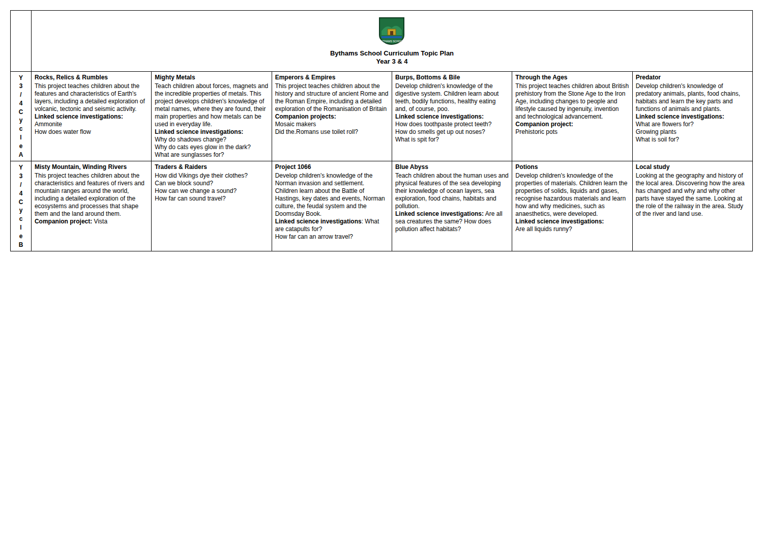| | BYTHAMS SCHOOL Bythams School Curriculum Topic Plan Year 3 & 4 |
| Y 3 / 4 C y c l e A | Rocks, Relics & Rumbles This project teaches children about the features and characteristics of Earth's layers, including a detailed exploration of volcanic, tectonic and seismic activity. Linked science investigations: Ammonite How does water flow | Mighty Metals Teach children about forces, magnets and the incredible properties of metals. This project develops children's knowledge of metal names, where they are found, their main properties and how metals can be used in everyday life. Linked science investigations: Why do shadows change? Why do cats eyes glow in the dark? What are sunglasses for? | Emperors & Empires This project teaches children about the history and structure of ancient Rome and the Roman Empire, including a detailed exploration of the Romanisation of Britain Companion projects: Mosaic makers Did the.Romans use toilet roll? | Burps, Bottoms & Bile Develop children's knowledge of the digestive system. Children learn about teeth, bodily functions, healthy eating and, of course, poo. Linked science investigations: How does toothpaste protect teeth? How do smells get up out noses? What is spit for? | Through the Ages This project teaches children about British prehistory from the Stone Age to the Iron Age, including changes to people and lifestyle caused by ingenuity, invention and technological advancement. Companion project: Prehistoric pots | Predator Develop children's knowledge of predatory animals, plants, food chains, habitats and learn the key parts and functions of animals and plants. Linked science investigations: What are flowers for? Growing plants What is soil for? |
| Y 3 / 4 C y c l e B | Misty Mountain, Winding Rivers This project teaches children about the characteristics and features of rivers and mountain ranges around the world, including a detailed exploration of the ecosystems and processes that shape them and the land around them. Companion project: Vista | Traders & Raiders How did Vikings dye their clothes? Can we block sound? How can we change a sound? How far can sound travel? | Project 1066 Develop children's knowledge of the Norman invasion and settlement. Children learn about the Battle of Hastings, key dates and events, Norman culture, the feudal system and the Doomsday Book. Linked science investigations : What are catapults for? How far can an arrow travel? | Blue Abyss Teach children about the human uses and physical features of the sea developing their knowledge of ocean layers, sea exploration, food chains, habitats and pollution. Linked science investigations: Are all sea creatures the same? How does pollution affect habitats? | Potions Develop children's knowledge of the properties of materials. Children learn the properties of solids, liquids and gases, recognise hazardous materials and learn how and why medicines, such as anaesthetics, were developed. Linked science investigations: Are all liquids runny? | Local study Looking at the geography and history of the local area. Discovering how the area has changed and why and why other parts have stayed the same. Looking at the role of the railway in the area. Study of the river and land use. |